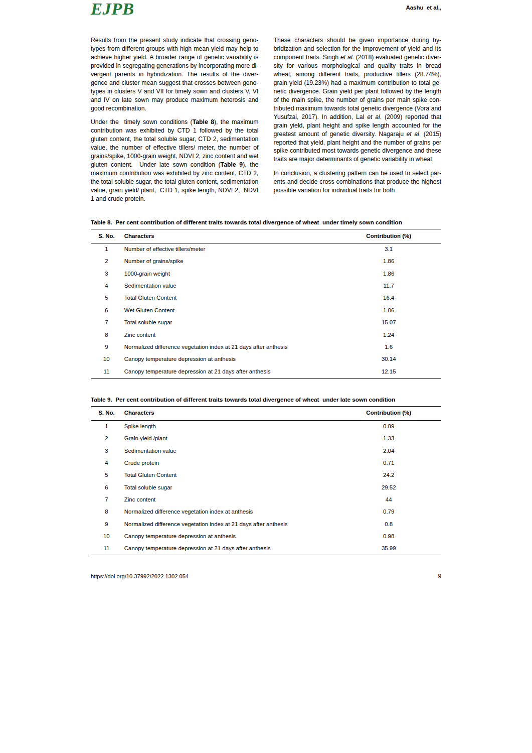EJPB
Aashu et al.,
Results from the present study indicate that crossing genotypes from different groups with high mean yield may help to achieve higher yield. A broader range of genetic variability is provided in segregating generations by incorporating more divergent parents in hybridization. The results of the divergence and cluster mean suggest that crosses between genotypes in clusters V and VII for timely sown and clusters V, VI and IV on late sown may produce maximum heterosis and good recombination.
Under the timely sown conditions (Table 8), the maximum contribution was exhibited by CTD 1 followed by the total gluten content, the total soluble sugar, CTD 2, sedimentation value, the number of effective tillers/ meter, the number of grains/spike, 1000-grain weight, NDVI 2, zinc content and wet gluten content. Under late sown condition (Table 9), the maximum contribution was exhibited by zinc content, CTD 2, the total soluble sugar, the total gluten content, sedimentation value, grain yield/ plant, CTD 1, spike length, NDVI 2, NDVI 1 and crude protein.
These characters should be given importance during hybridization and selection for the improvement of yield and its component traits. Singh et al. (2018) evaluated genetic diversity for various morphological and quality traits in bread wheat, among different traits, productive tillers (28.74%), grain yield (19.23%) had a maximum contribution to total genetic divergence. Grain yield per plant followed by the length of the main spike, the number of grains per main spike contributed maximum towards total genetic divergence (Vora and Yusufzai, 2017). In addition, Lal et al. (2009) reported that grain yield, plant height and spike length accounted for the greatest amount of genetic diversity. Nagaraju et al. (2015) reported that yield, plant height and the number of grains per spike contributed most towards genetic divergence and these traits are major determinants of genetic variability in wheat.
In conclusion, a clustering pattern can be used to select parents and decide cross combinations that produce the highest possible variation for individual traits for both
Table 8. Per cent contribution of different traits towards total divergence of wheat under timely sown condition
| S. No. | Characters | Contribution (%) |
| --- | --- | --- |
| 1 | Number of effective tillers/meter | 3.1 |
| 2 | Number of grains/spike | 1.86 |
| 3 | 1000-grain weight | 1.86 |
| 4 | Sedimentation value | 11.7 |
| 5 | Total Gluten Content | 16.4 |
| 6 | Wet Gluten Content | 1.06 |
| 7 | Total soluble sugar | 15.07 |
| 8 | Zinc content | 1.24 |
| 9 | Normalized difference vegetation index at 21 days after anthesis | 1.6 |
| 10 | Canopy temperature depression at anthesis | 30.14 |
| 11 | Canopy temperature depression at 21 days after anthesis | 12.15 |
Table 9. Per cent contribution of different traits towards total divergence of wheat under late sown condition
| S. No. | Characters | Contribution (%) |
| --- | --- | --- |
| 1 | Spike length | 0.89 |
| 2 | Grain yield /plant | 1.33 |
| 3 | Sedimentation value | 2.04 |
| 4 | Crude protein | 0.71 |
| 5 | Total Gluten Content | 24.2 |
| 6 | Total soluble sugar | 29.52 |
| 7 | Zinc content | 44 |
| 8 | Normalized difference vegetation index at anthesis | 0.79 |
| 9 | Normalized difference vegetation index at 21 days after anthesis | 0.8 |
| 10 | Canopy temperature depression at anthesis | 0.98 |
| 11 | Canopy temperature depression at 21 days after anthesis | 35.99 |
https://doi.org/10.37992/2022.1302.054 9